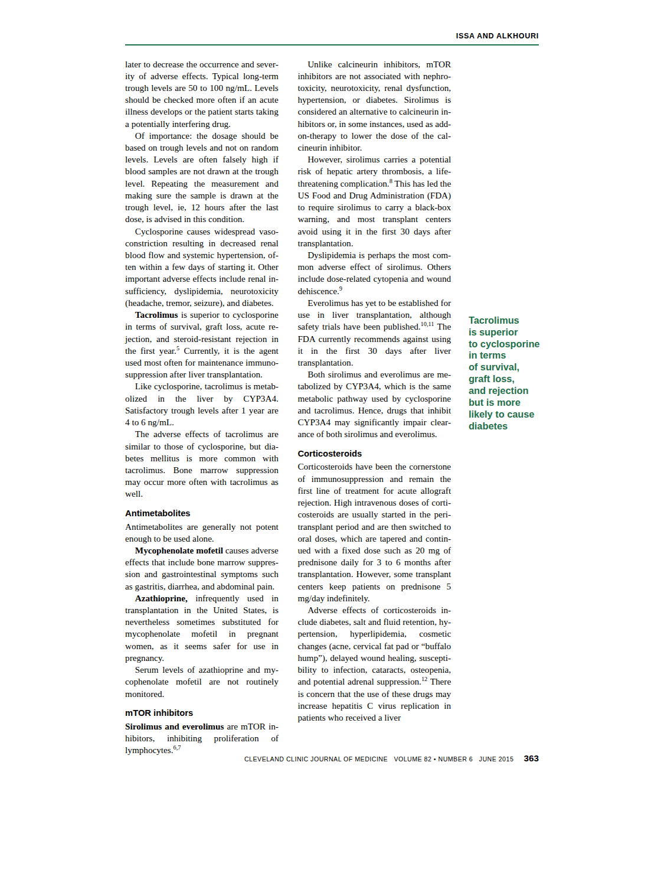ISSA AND ALKHOURI
later to decrease the occurrence and severity of adverse effects. Typical long-term trough levels are 50 to 100 ng/mL. Levels should be checked more often if an acute illness develops or the patient starts taking a potentially interfering drug.
Of importance: the dosage should be based on trough levels and not on random levels. Levels are often falsely high if blood samples are not drawn at the trough level. Repeating the measurement and making sure the sample is drawn at the trough level, ie, 12 hours after the last dose, is advised in this condition.
Cyclosporine causes widespread vasoconstriction resulting in decreased renal blood flow and systemic hypertension, often within a few days of starting it. Other important adverse effects include renal insufficiency, dyslipidemia, neurotoxicity (headache, tremor, seizure), and diabetes.
Tacrolimus is superior to cyclosporine in terms of survival, graft loss, acute rejection, and steroid-resistant rejection in the first year.5 Currently, it is the agent used most often for maintenance immunosuppression after liver transplantation.
Like cyclosporine, tacrolimus is metabolized in the liver by CYP3A4. Satisfactory trough levels after 1 year are 4 to 6 ng/mL.
The adverse effects of tacrolimus are similar to those of cyclosporine, but diabetes mellitus is more common with tacrolimus. Bone marrow suppression may occur more often with tacrolimus as well.
Antimetabolites
Antimetabolites are generally not potent enough to be used alone.
Mycophenolate mofetil causes adverse effects that include bone marrow suppression and gastrointestinal symptoms such as gastritis, diarrhea, and abdominal pain.
Azathioprine, infrequently used in transplantation in the United States, is nevertheless sometimes substituted for mycophenolate mofetil in pregnant women, as it seems safer for use in pregnancy.
Serum levels of azathioprine and mycophenolate mofetil are not routinely monitored.
mTOR inhibitors
Sirolimus and everolimus are mTOR inhibitors, inhibiting proliferation of lymphocytes.6,7
Unlike calcineurin inhibitors, mTOR inhibitors are not associated with nephrotoxicity, neurotoxicity, renal dysfunction, hypertension, or diabetes. Sirolimus is considered an alternative to calcineurin inhibitors or, in some instances, used as add-on-therapy to lower the dose of the calcineurin inhibitor.
However, sirolimus carries a potential risk of hepatic artery thrombosis, a life-threatening complication.8 This has led the US Food and Drug Administration (FDA) to require sirolimus to carry a black-box warning, and most transplant centers avoid using it in the first 30 days after transplantation.
Dyslipidemia is perhaps the most common adverse effect of sirolimus. Others include dose-related cytopenia and wound dehiscence.9
Everolimus has yet to be established for use in liver transplantation, although safety trials have been published.10,11 The FDA currently recommends against using it in the first 30 days after liver transplantation.
Both sirolimus and everolimus are metabolized by CYP3A4, which is the same metabolic pathway used by cyclosporine and tacrolimus. Hence, drugs that inhibit CYP3A4 may significantly impair clearance of both sirolimus and everolimus.
Corticosteroids
Corticosteroids have been the cornerstone of immunosuppression and remain the first line of treatment for acute allograft rejection. High intravenous doses of corticosteroids are usually started in the peritransplant period and are then switched to oral doses, which are tapered and continued with a fixed dose such as 20 mg of prednisone daily for 3 to 6 months after transplantation. However, some transplant centers keep patients on prednisone 5 mg/day indefinitely.
Adverse effects of corticosteroids include diabetes, salt and fluid retention, hypertension, hyperlipidemia, cosmetic changes (acne, cervical fat pad or “buffalo hump”), delayed wound healing, susceptibility to infection, cataracts, osteopenia, and potential adrenal suppression.12 There is concern that the use of these drugs may increase hepatitis C virus replication in patients who received a liver
Tacrolimus
is superior
to cyclosporine
in terms
of survival,
graft loss,
and rejection
but is more
likely to cause
diabetes
CLEVELAND CLINIC JOURNAL OF MEDICINE VOLUME 82 • NUMBER 6 JUNE 2015 363